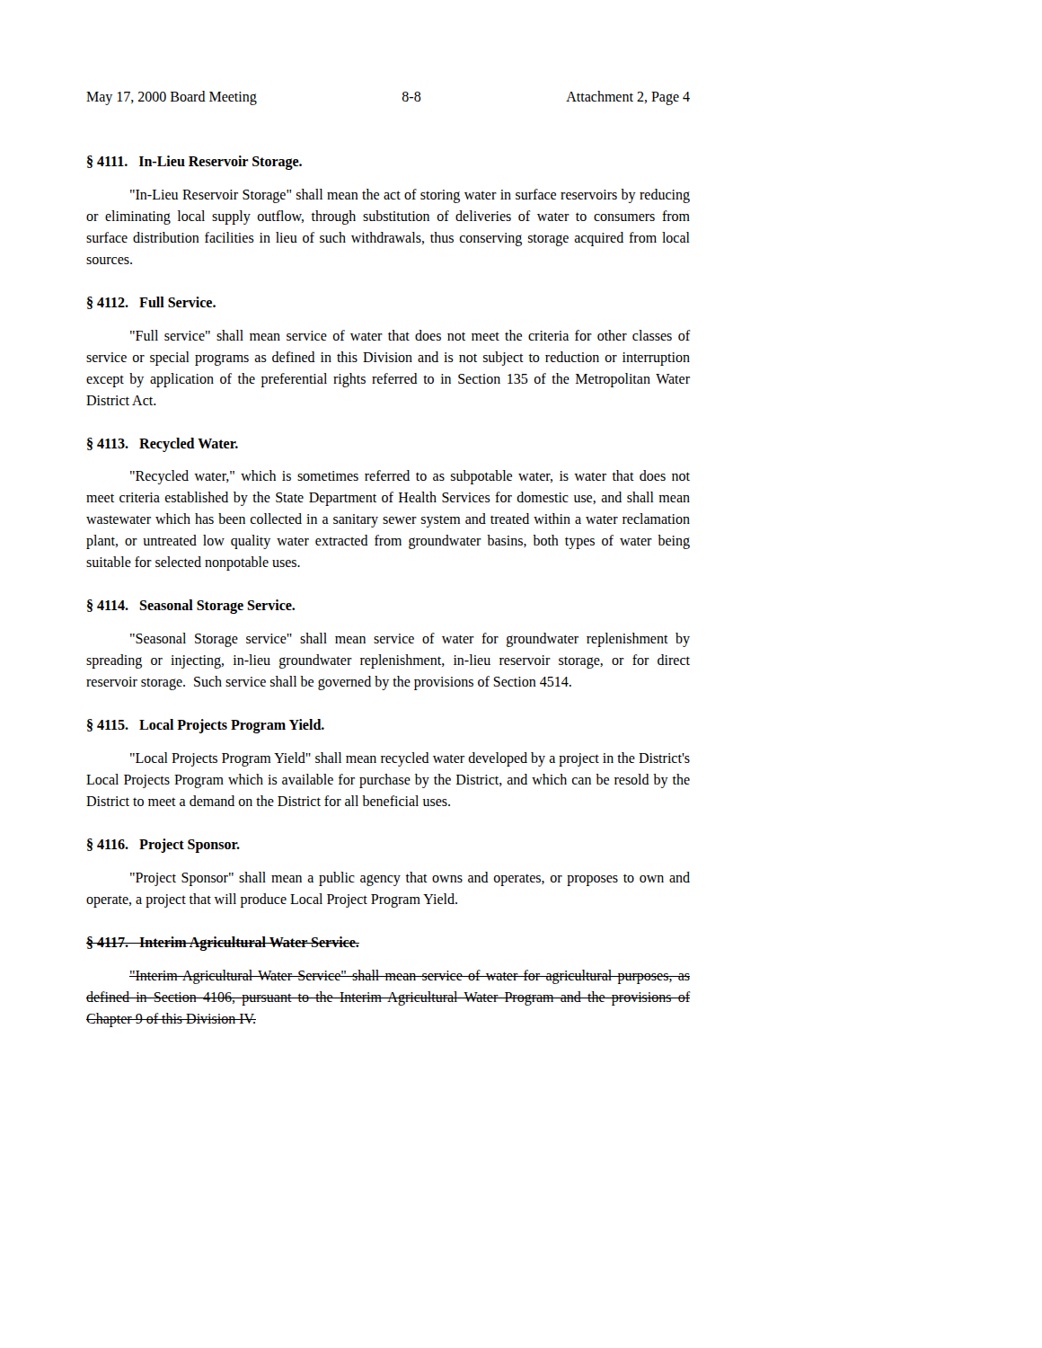May 17, 2000 Board Meeting
8-8
Attachment 2, Page 4
§ 4111. In-Lieu Reservoir Storage.
"In-Lieu Reservoir Storage" shall mean the act of storing water in surface reservoirs by reducing or eliminating local supply outflow, through substitution of deliveries of water to consumers from surface distribution facilities in lieu of such withdrawals, thus conserving storage acquired from local sources.
§ 4112. Full Service.
"Full service" shall mean service of water that does not meet the criteria for other classes of service or special programs as defined in this Division and is not subject to reduction or interruption except by application of the preferential rights referred to in Section 135 of the Metropolitan Water District Act.
§ 4113. Recycled Water.
"Recycled water," which is sometimes referred to as subpotable water, is water that does not meet criteria established by the State Department of Health Services for domestic use, and shall mean wastewater which has been collected in a sanitary sewer system and treated within a water reclamation plant, or untreated low quality water extracted from groundwater basins, both types of water being suitable for selected nonpotable uses.
§ 4114. Seasonal Storage Service.
"Seasonal Storage service" shall mean service of water for groundwater replenishment by spreading or injecting, in-lieu groundwater replenishment, in-lieu reservoir storage, or for direct reservoir storage. Such service shall be governed by the provisions of Section 4514.
§ 4115. Local Projects Program Yield.
"Local Projects Program Yield" shall mean recycled water developed by a project in the District's Local Projects Program which is available for purchase by the District, and which can be resold by the District to meet a demand on the District for all beneficial uses.
§ 4116. Project Sponsor.
"Project Sponsor" shall mean a public agency that owns and operates, or proposes to own and operate, a project that will produce Local Project Program Yield.
§ 4117. Interim Agricultural Water Service.
"Interim Agricultural Water Service" shall mean service of water for agricultural purposes, as defined in Section 4106, pursuant to the Interim Agricultural Water Program and the provisions of Chapter 9 of this Division IV.